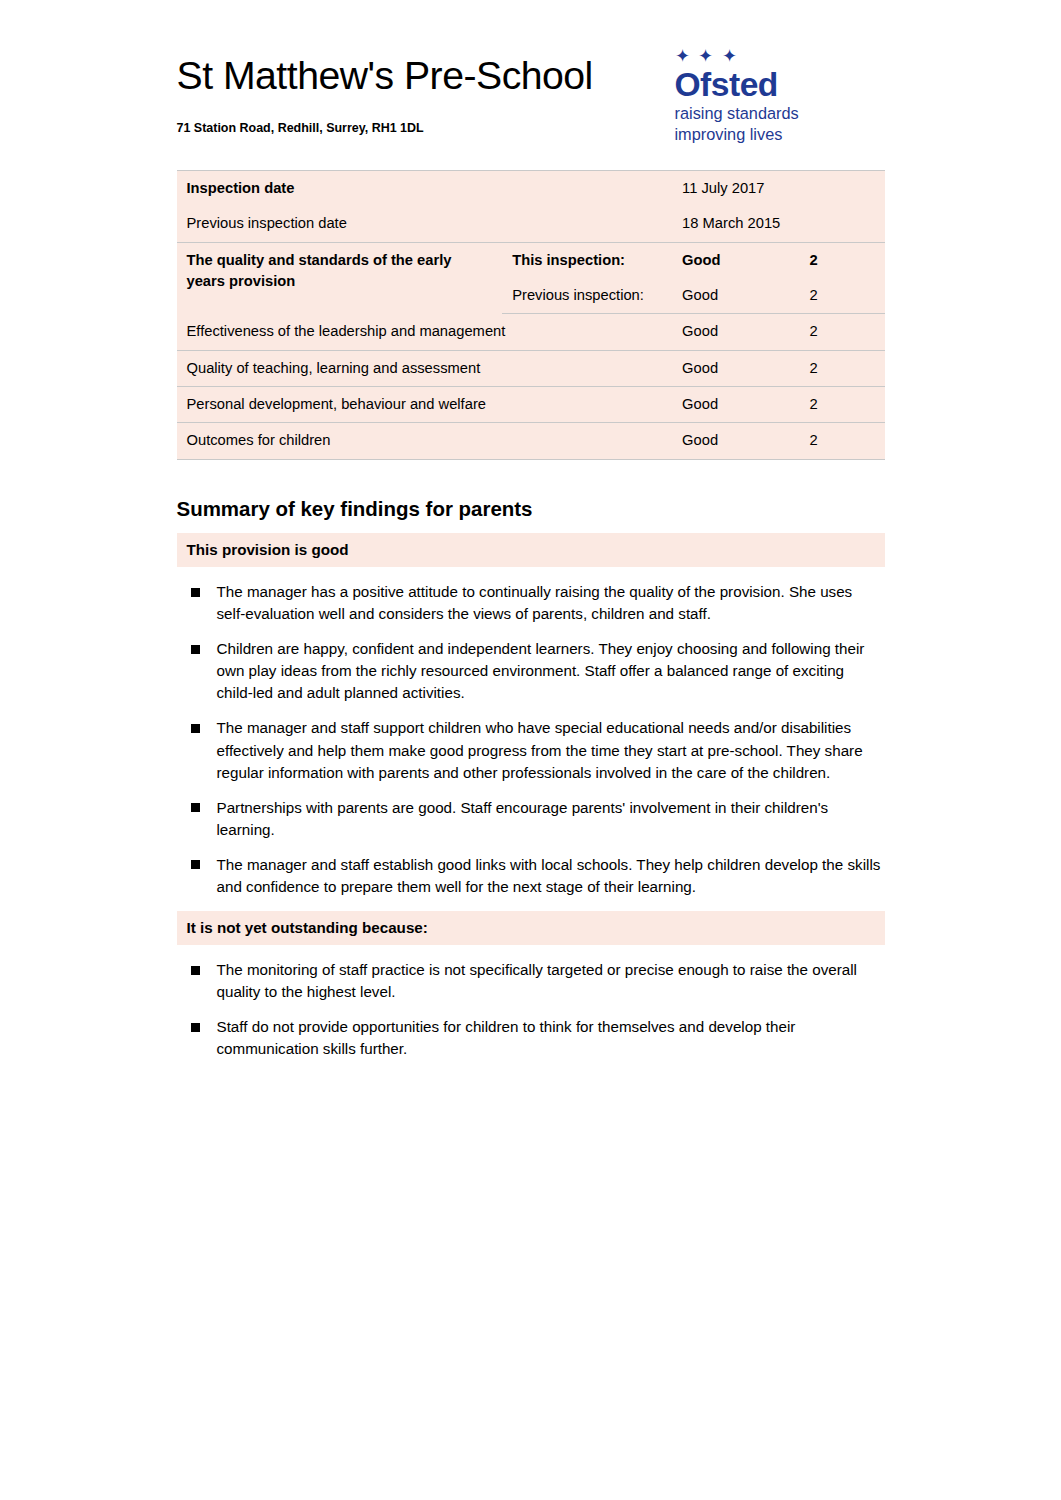St Matthew's Pre-School
71 Station Road, Redhill, Surrey, RH1 1DL
✦ ✦ ✦
Ofsted
raising standards
improving lives
| Inspection date | | 11 July 2017 | |
| Previous inspection date | | 18 March 2015 | |
| The quality and standards of the early years provision | This inspection: | Good | 2 |
| Previous inspection: | Good | 2 |
| Effectiveness of the leadership and management | Good | 2 |
| Quality of teaching, learning and assessment | Good | 2 |
| Personal development, behaviour and welfare | Good | 2 |
| Outcomes for children | Good | 2 |
Summary of key findings for parents
This provision is good
The manager has a positive attitude to continually raising the quality of the provision. She uses self-evaluation well and considers the views of parents, children and staff.
Children are happy, confident and independent learners. They enjoy choosing and following their own play ideas from the richly resourced environment. Staff offer a balanced range of exciting child-led and adult planned activities.
The manager and staff support children who have special educational needs and/or disabilities effectively and help them make good progress from the time they start at pre-school. They share regular information with parents and other professionals involved in the care of the children.
Partnerships with parents are good. Staff encourage parents' involvement in their children's learning.
The manager and staff establish good links with local schools. They help children develop the skills and confidence to prepare them well for the next stage of their learning.
It is not yet outstanding because:
The monitoring of staff practice is not specifically targeted or precise enough to raise the overall quality to the highest level.
Staff do not provide opportunities for children to think for themselves and develop their communication skills further.